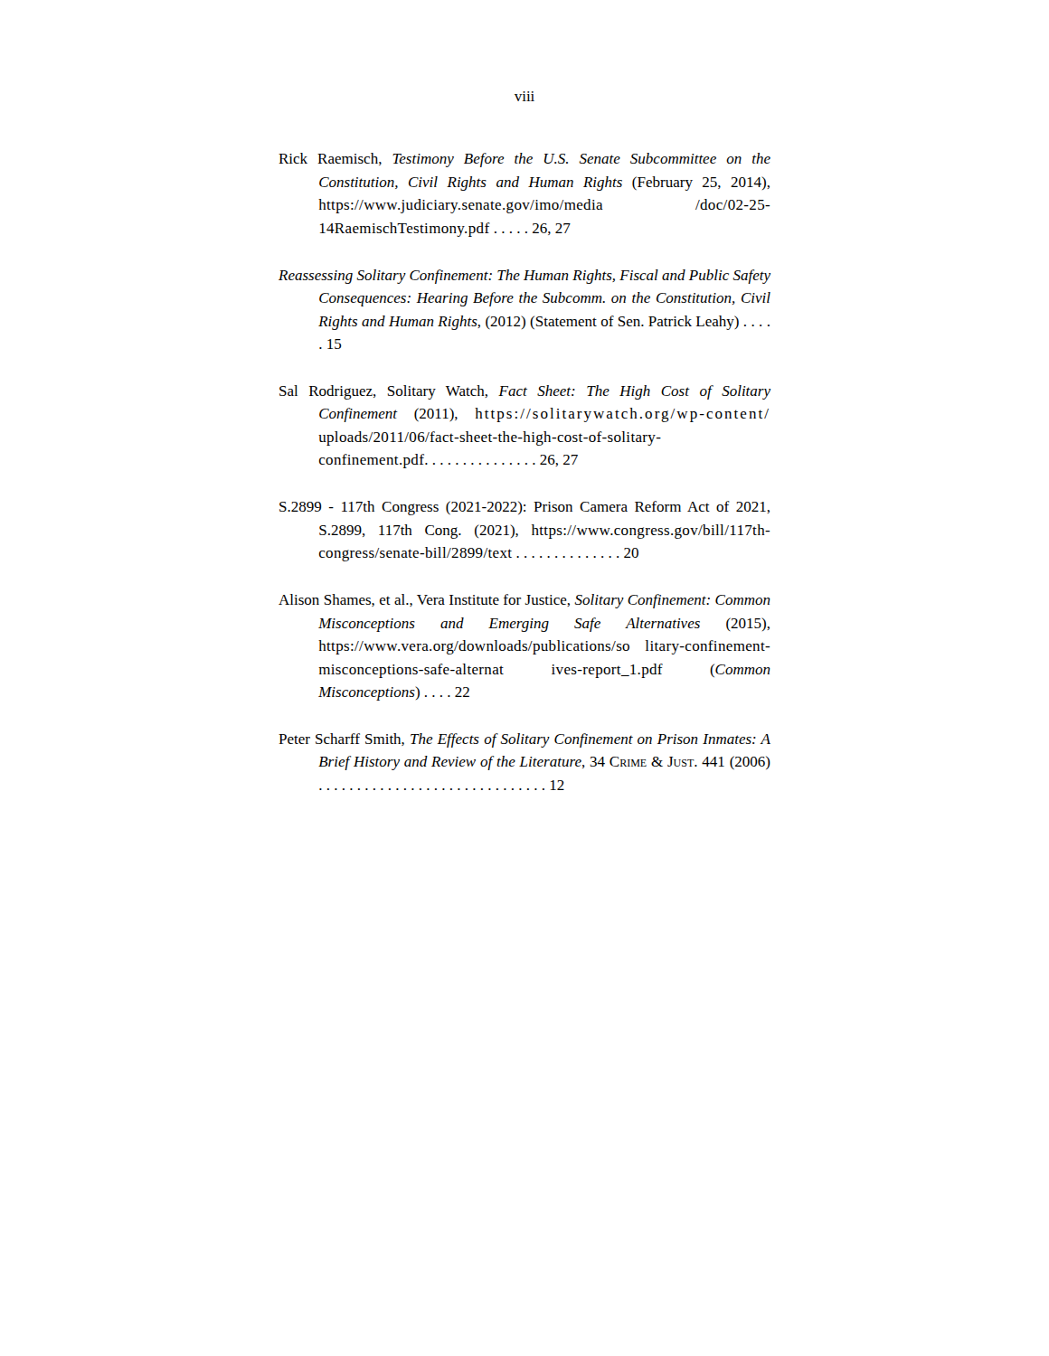viii
Rick Raemisch, Testimony Before the U.S. Senate Subcommittee on the Constitution, Civil Rights and Human Rights (February 25, 2014), https://www.judiciary.senate.gov/imo/media /doc/02-25-14RaemischTestimony.pdf . . . . . 26, 27
Reassessing Solitary Confinement: The Human Rights, Fiscal and Public Safety Consequences: Hearing Before the Subcomm. on the Constitution, Civil Rights and Human Rights, (2012) (Statement of Sen. Patrick Leahy) . . . . . 15
Sal Rodriguez, Solitary Watch, Fact Sheet: The High Cost of Solitary Confinement (2011), https://solitarywatch.org/wp-content/ uploads/2011/06/fact-sheet-the-high-cost-of-solitary-confinement.pdf. . . . . . . . . . . . . . . 26, 27
S.2899 - 117th Congress (2021-2022): Prison Camera Reform Act of 2021, S.2899, 117th Cong. (2021), https://www.congress.gov/bill/117th-congress/senate-bill/2899/text . . . . . . . . . . . . . . 20
Alison Shames, et al., Vera Institute for Justice, Solitary Confinement: Common Misconceptions and Emerging Safe Alternatives (2015), https://www.vera.org/downloads/publications/so litary-confinement-misconceptions-safe-alternat ives-report_1.pdf (Common Misconceptions) . . . . 22
Peter Scharff Smith, The Effects of Solitary Confinement on Prison Inmates: A Brief History and Review of the Literature, 34 Crime & Just. 441 (2006) . . . . . . . . . . . . . . . . . . . . . . . . . . . . . . 12